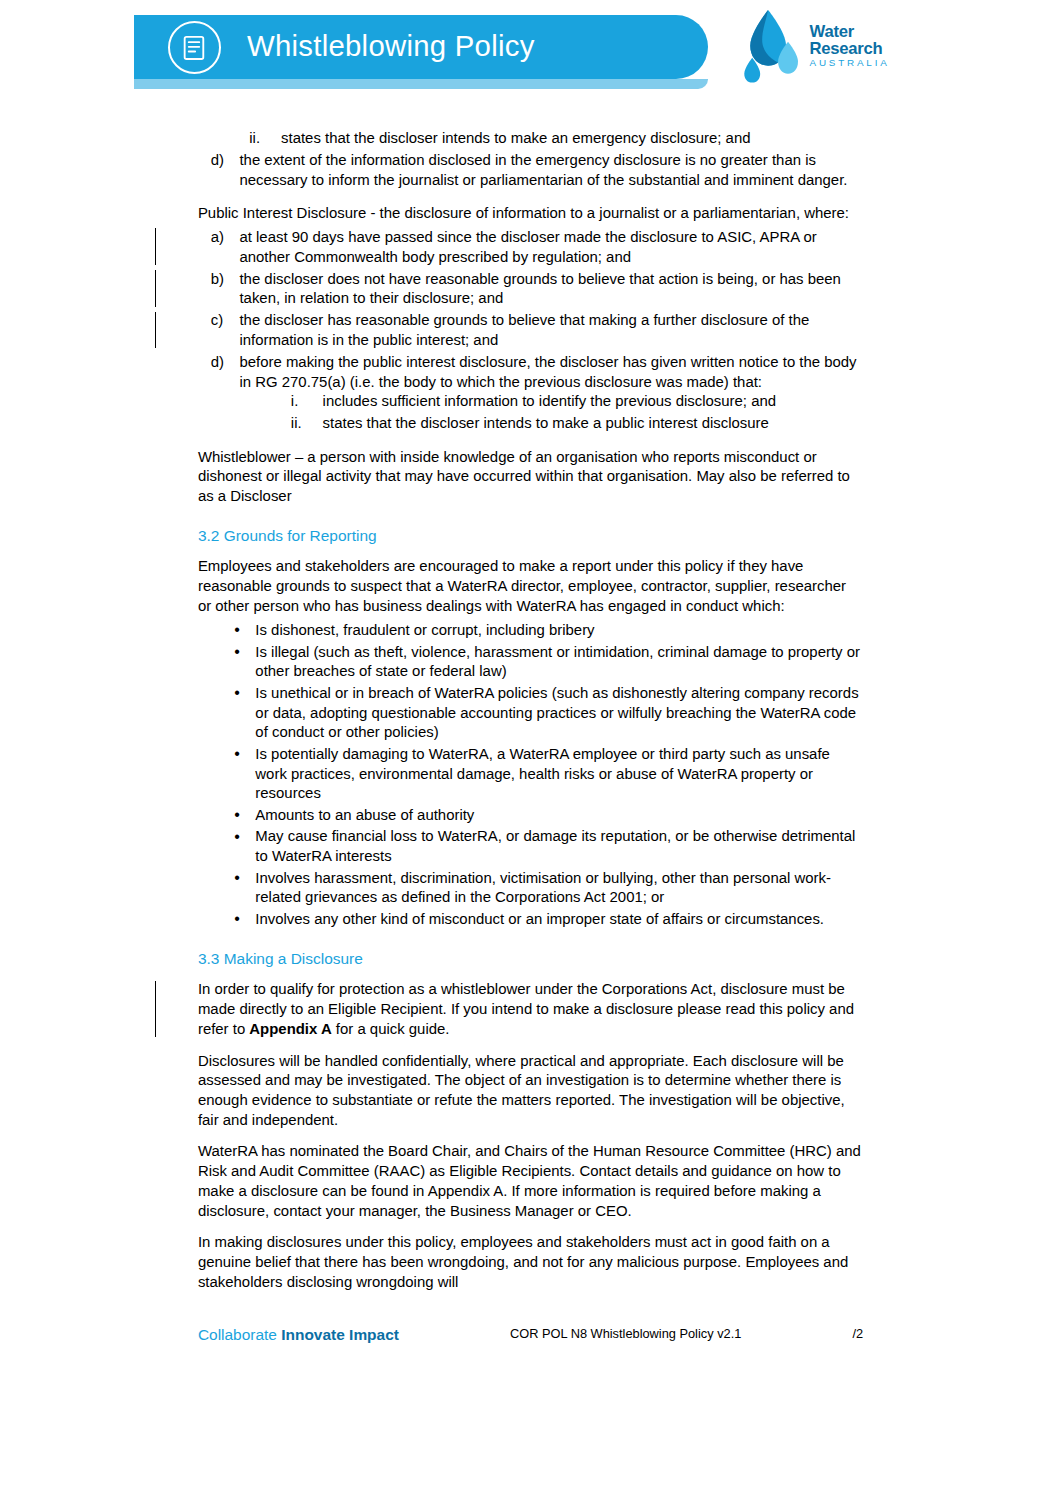Whistleblowing Policy
Water
Research
AUSTRALIA
ii. states that the discloser intends to make an emergency disclosure; and
d) the extent of the information disclosed in the emergency disclosure is no greater than is necessary to inform the journalist or parliamentarian of the substantial and imminent danger.
Public Interest Disclosure - the disclosure of information to a journalist or a parliamentarian, where:
a) at least 90 days have passed since the discloser made the disclosure to ASIC, APRA or another Commonwealth body prescribed by regulation; and
b) the discloser does not have reasonable grounds to believe that action is being, or has been taken, in relation to their disclosure; and
c) the discloser has reasonable grounds to believe that making a further disclosure of the information is in the public interest; and
d) before making the public interest disclosure, the discloser has given written notice to the body in RG 270.75(a) (i.e. the body to which the previous disclosure was made) that:
i. includes sufficient information to identify the previous disclosure; and
ii. states that the discloser intends to make a public interest disclosure
Whistleblower – a person with inside knowledge of an organisation who reports misconduct or dishonest or illegal activity that may have occurred within that organisation. May also be referred to as a Discloser
3.2 Grounds for Reporting
Employees and stakeholders are encouraged to make a report under this policy if they have reasonable grounds to suspect that a WaterRA director, employee, contractor, supplier, researcher or other person who has business dealings with WaterRA has engaged in conduct which:
Is dishonest, fraudulent or corrupt, including bribery
Is illegal (such as theft, violence, harassment or intimidation, criminal damage to property or other breaches of state or federal law)
Is unethical or in breach of WaterRA policies (such as dishonestly altering company records or data, adopting questionable accounting practices or wilfully breaching the WaterRA code of conduct or other policies)
Is potentially damaging to WaterRA, a WaterRA employee or third party such as unsafe work practices, environmental damage, health risks or abuse of WaterRA property or resources
Amounts to an abuse of authority
May cause financial loss to WaterRA, or damage its reputation, or be otherwise detrimental to WaterRA interests
Involves harassment, discrimination, victimisation or bullying, other than personal work-related grievances as defined in the Corporations Act 2001; or
Involves any other kind of misconduct or an improper state of affairs or circumstances.
3.3 Making a Disclosure
In order to qualify for protection as a whistleblower under the Corporations Act, disclosure must be made directly to an Eligible Recipient. If you intend to make a disclosure please read this policy and refer to Appendix A for a quick guide.
Disclosures will be handled confidentially, where practical and appropriate. Each disclosure will be assessed and may be investigated. The object of an investigation is to determine whether there is enough evidence to substantiate or refute the matters reported. The investigation will be objective, fair and independent.
WaterRA has nominated the Board Chair, and Chairs of the Human Resource Committee (HRC) and Risk and Audit Committee (RAAC) as Eligible Recipients. Contact details and guidance on how to make a disclosure can be found in Appendix A. If more information is required before making a disclosure, contact your manager, the Business Manager or CEO.
In making disclosures under this policy, employees and stakeholders must act in good faith on a genuine belief that there has been wrongdoing, and not for any malicious purpose. Employees and stakeholders disclosing wrongdoing will
Collaborate Innovate Impact
COR POL N8 Whistleblowing Policy v2.1
/2